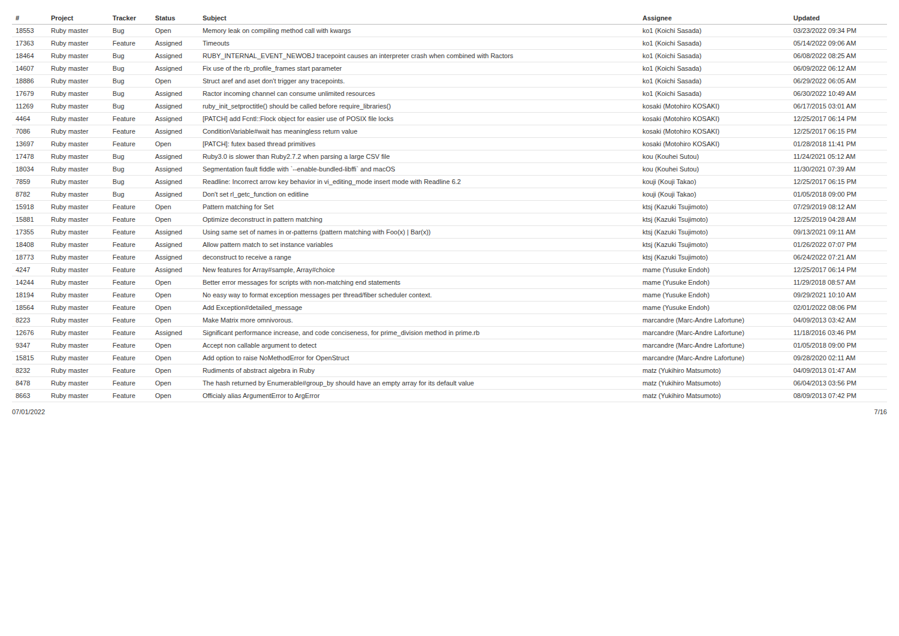| # | Project | Tracker | Status | Subject | Assignee | Updated |
| --- | --- | --- | --- | --- | --- | --- |
| 18553 | Ruby master | Bug | Open | Memory leak on compiling method call with kwargs | ko1 (Koichi Sasada) | 03/23/2022 09:34 PM |
| 17363 | Ruby master | Feature | Assigned | Timeouts | ko1 (Koichi Sasada) | 05/14/2022 09:06 AM |
| 18464 | Ruby master | Bug | Assigned | RUBY_INTERNAL_EVENT_NEWOBJ tracepoint causes an interpreter crash when combined with Ractors | ko1 (Koichi Sasada) | 06/08/2022 08:25 AM |
| 14607 | Ruby master | Bug | Assigned | Fix use of the rb_profile_frames start parameter | ko1 (Koichi Sasada) | 06/09/2022 06:12 AM |
| 18886 | Ruby master | Bug | Open | Struct aref and aset don't trigger any tracepoints. | ko1 (Koichi Sasada) | 06/29/2022 06:05 AM |
| 17679 | Ruby master | Bug | Assigned | Ractor incoming channel can consume unlimited resources | ko1 (Koichi Sasada) | 06/30/2022 10:49 AM |
| 11269 | Ruby master | Bug | Assigned | ruby_init_setproctitle() should be called before require_libraries() | kosaki (Motohiro KOSAKI) | 06/17/2015 03:01 AM |
| 4464 | Ruby master | Feature | Assigned | [PATCH] add Fcntl::Flock object for easier use of POSIX file locks | kosaki (Motohiro KOSAKI) | 12/25/2017 06:14 PM |
| 7086 | Ruby master | Feature | Assigned | ConditionVariable#wait has meaningless return value | kosaki (Motohiro KOSAKI) | 12/25/2017 06:15 PM |
| 13697 | Ruby master | Feature | Open | [PATCH]: futex based thread primitives | kosaki (Motohiro KOSAKI) | 01/28/2018 11:41 PM |
| 17478 | Ruby master | Bug | Assigned | Ruby3.0 is slower than Ruby2.7.2 when parsing a large CSV file | kou (Kouhei Sutou) | 11/24/2021 05:12 AM |
| 18034 | Ruby master | Bug | Assigned | Segmentation fault fiddle with `--enable-bundled-libffi` and macOS | kou (Kouhei Sutou) | 11/30/2021 07:39 AM |
| 7859 | Ruby master | Bug | Assigned | Readline: Incorrect arrow key behavior in vi_editing_mode insert mode with Readline 6.2 | kouji (Kouji Takao) | 12/25/2017 06:15 PM |
| 8782 | Ruby master | Bug | Assigned | Don't set rl_getc_function on editline | kouji (Kouji Takao) | 01/05/2018 09:00 PM |
| 15918 | Ruby master | Feature | Open | Pattern matching for Set | ktsj (Kazuki Tsujimoto) | 07/29/2019 08:12 AM |
| 15881 | Ruby master | Feature | Open | Optimize deconstruct in pattern matching | ktsj (Kazuki Tsujimoto) | 12/25/2019 04:28 AM |
| 17355 | Ruby master | Feature | Assigned | Using same set of names in or-patterns (pattern matching with Foo(x) / Bar(x)) | ktsj (Kazuki Tsujimoto) | 09/13/2021 09:11 AM |
| 18408 | Ruby master | Feature | Assigned | Allow pattern match to set instance variables | ktsj (Kazuki Tsujimoto) | 01/26/2022 07:07 PM |
| 18773 | Ruby master | Feature | Assigned | deconstruct to receive a range | ktsj (Kazuki Tsujimoto) | 06/24/2022 07:21 AM |
| 4247 | Ruby master | Feature | Assigned | New features for Array#sample, Array#choice | mame (Yusuke Endoh) | 12/25/2017 06:14 PM |
| 14244 | Ruby master | Feature | Open | Better error messages for scripts with non-matching end statements | mame (Yusuke Endoh) | 11/29/2018 08:57 AM |
| 18194 | Ruby master | Feature | Open | No easy way to format exception messages per thread/fiber scheduler context. | mame (Yusuke Endoh) | 09/29/2021 10:10 AM |
| 18564 | Ruby master | Feature | Open | Add Exception#detailed_message | mame (Yusuke Endoh) | 02/01/2022 08:06 PM |
| 8223 | Ruby master | Feature | Open | Make Matrix more omnivorous. | marcandre (Marc-Andre Lafortune) | 04/09/2013 03:42 AM |
| 12676 | Ruby master | Feature | Assigned | Significant performance increase, and code conciseness, for prime_division method in prime.rb | marcandre (Marc-Andre Lafortune) | 11/18/2016 03:46 PM |
| 9347 | Ruby master | Feature | Open | Accept non callable argument to detect | marcandre (Marc-Andre Lafortune) | 01/05/2018 09:00 PM |
| 15815 | Ruby master | Feature | Open | Add option to raise NoMethodError for OpenStruct | marcandre (Marc-Andre Lafortune) | 09/28/2020 02:11 AM |
| 8232 | Ruby master | Feature | Open | Rudiments of abstract algebra in Ruby | matz (Yukihiro Matsumoto) | 04/09/2013 01:47 AM |
| 8478 | Ruby master | Feature | Open | The hash returned by Enumerable#group_by should have an empty array for its default value | matz (Yukihiro Matsumoto) | 06/04/2013 03:56 PM |
| 8663 | Ruby master | Feature | Open | Officialy alias ArgumentError to ArgError | matz (Yukihiro Matsumoto) | 08/09/2013 07:42 PM |
07/01/2022 7/16